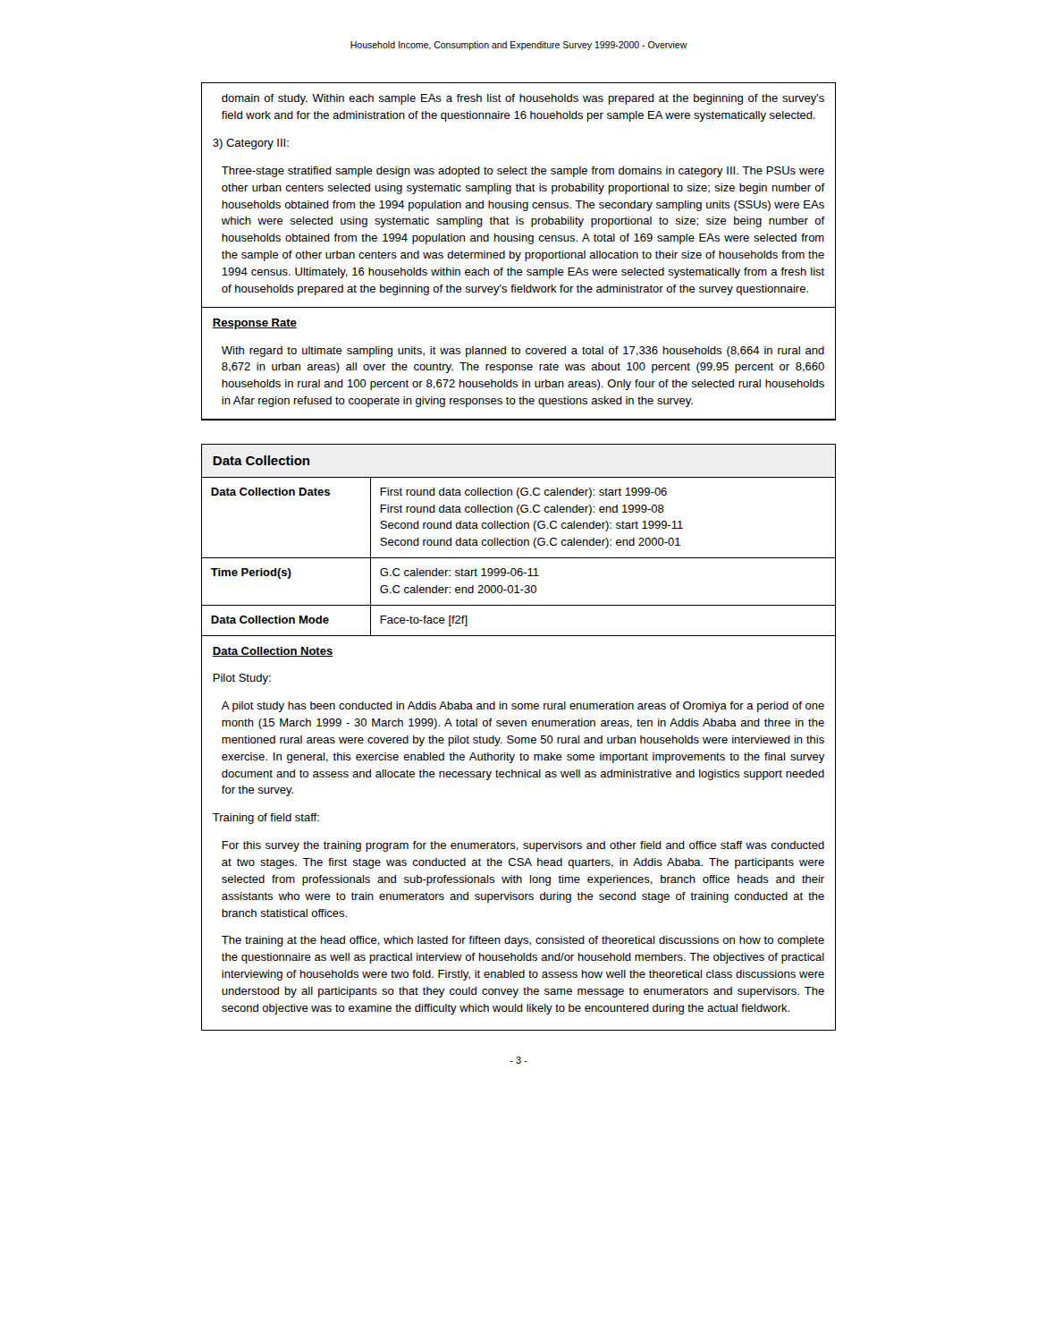Household Income, Consumption and Expenditure Survey 1999-2000 - Overview
domain of study. Within each sample EAs a fresh list of households was prepared at the beginning of the survey's field work and for the administration of the questionnaire 16 houeholds per sample EA were systematically selected.
3) Category III:
Three-stage stratified sample design was adopted to select the sample from domains in category III. The PSUs were other urban centers selected using systematic sampling that is probability proportional to size; size begin number of households obtained from the 1994 population and housing census. The secondary sampling units (SSUs) were EAs which were selected using systematic sampling that is probability proportional to size; size being number of households obtained from the 1994 population and housing census. A total of 169 sample EAs were selected from the sample of other urban centers and was determined by proportional allocation to their size of households from the 1994 census. Ultimately, 16 households within each of the sample EAs were selected systematically from a fresh list of households prepared at the beginning of the survey's fieldwork for the administrator of the survey questionnaire.
Response Rate
With regard to ultimate sampling units, it was planned to covered a total of 17,336 households (8,664 in rural and 8,672 in urban areas) all over the country. The response rate was about 100 percent (99.95 percent or 8,660 households in rural and 100 percent or 8,672 households in urban areas). Only four of the selected rural households in Afar region refused to cooperate in giving responses to the questions asked in the survey.
Data Collection
| Data Collection Dates | First round data collection (G.C calender): start 1999-06 First round data collection (G.C calender): end 1999-08 Second round data collection (G.C calender): start 1999-11 Second round data collection (G.C calender): end 2000-01 |
| Time Period(s) | G.C calender: start 1999-06-11 G.C calender: end 2000-01-30 |
| Data Collection Mode | Face-to-face [f2f] |
Data Collection Notes
Pilot Study:
A pilot study has been conducted in Addis Ababa and in some rural enumeration areas of Oromiya for a period of one month (15 March 1999 - 30 March 1999). A total of seven enumeration areas, ten in Addis Ababa and three in the mentioned rural areas were covered by the pilot study. Some 50 rural and urban households were interviewed in this exercise. In general, this exercise enabled the Authority to make some important improvements to the final survey document and to assess and allocate the necessary technical as well as administrative and logistics support needed for the survey.
Training of field staff:
For this survey the training program for the enumerators, supervisors and other field and office staff was conducted at two stages. The first stage was conducted at the CSA head quarters, in Addis Ababa. The participants were selected from professionals and sub-professionals with long time experiences, branch office heads and their assistants who were to train enumerators and supervisors during the second stage of training conducted at the branch statistical offices.
The training at the head office, which lasted for fifteen days, consisted of theoretical discussions on how to complete the questionnaire as well as practical interview of households and/or household members. The objectives of practical interviewing of households were two fold. Firstly, it enabled to assess how well the theoretical class discussions were understood by all participants so that they could convey the same message to enumerators and supervisors. The second objective was to examine the difficulty which would likely to be encountered during the actual fieldwork.
- 3 -